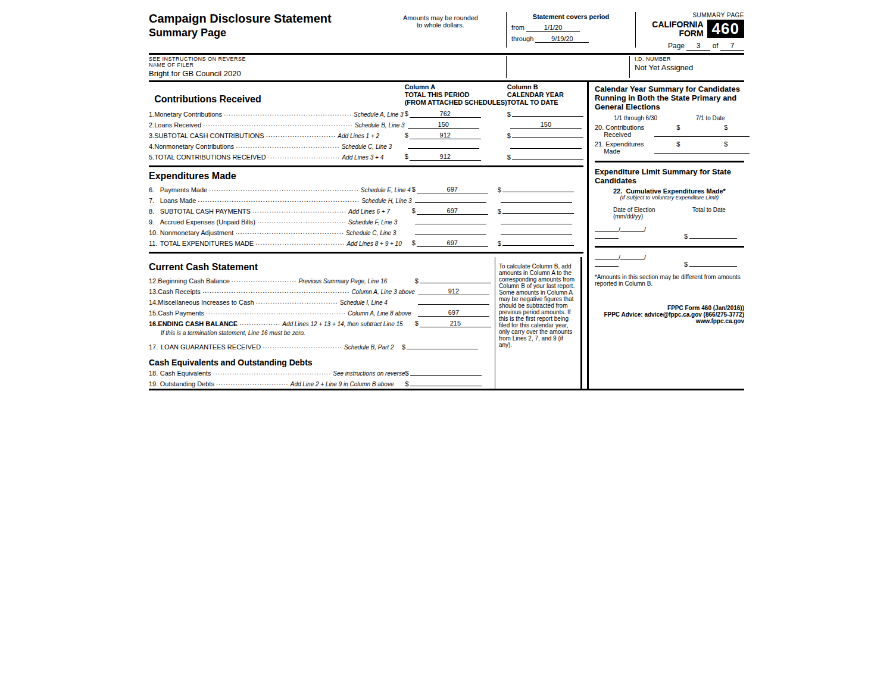Campaign Disclosure Statement
Summary Page
Amounts may be rounded
to whole dollars.
Statement covers period
from 1/1/20
through 9/19/20
SUMMARY PAGE
CALIFORNIA
FORM
460
Page 3 of 7
SEE INSTRUCTIONS ON REVERSE
NAME OF FILER
Bright for GB Council 2020
I.D. NUMBER
Not Yet Assigned
| | Contributions Received | Column A TOTAL THIS PERIOD (FROM ATTACHED SCHEDULES) | Column B CALENDAR YEAR TOTAL TO DATE |
| 1. | Monetary Contributions ..................................................... Schedule A, Line 3 | $ 762 | $ |
| 2. | Loans Received .............................................................. Schedule B, Line 3 | 150 | 150 |
| 3. | SUBTOTAL CASH CONTRIBUTIONS ............................. Add Lines 1 + 2 | $ 912 | $ |
| 4. | Nonmonetary Contributions ........................................... Schedule C, Line 3 | | |
| 5. | TOTAL CONTRIBUTIONS RECEIVED .............................. Add Lines 3 + 4 | $ 912 | $ |
Expenditures Made
| 6. | Payments Made .............................................................. Schedule E, Line 4 | $ 697 | $ |
| 7. | Loans Made ................................................................... Schedule H, Line 3 | | |
| 8. | SUBTOTAL CASH PAYMENTS ....................................... Add Lines 6 + 7 | $ 697 | $ |
| 9. | Accrued Expenses (Unpaid Bills) ..................................... Schedule F, Line 3 | | |
| 10. | Nonmonetary Adjustment ............................................. Schedule C, Line 3 | | |
| 11. | TOTAL EXPENDITURES MADE ..................................... Add Lines 8 + 9 + 10 | $ 697 | $ |
Current Cash Statement
| 12. | Beginning Cash Balance ........................... Previous Summary Page, Line 16 | $ |
| 13. | Cash Receipts ............................................................. Column A, Line 3 above | 912 |
| 14. | Miscellaneous Increases to Cash .................................. Schedule I, Line 4 | |
| 15. | Cash Payments .......................................................... Column A, Line 8 above | 697 |
| 16. | ENDING CASH BALANCE ................. Add Lines 12 + 13 + 14, then subtract Line 15 | $ 215 |
If this is a termination statement, Line 16 must be zero.
| 17. | LOAN GUARANTEES RECEIVED ................................. Schedule B, Part 2 | $ |
Cash Equivalents and Outstanding Debts
| 18. | Cash Equivalents ................................................. See instructions on reverse | $ |
| 19. | Outstanding Debts .............................. Add Line 2 + Line 9 in Column B above | $ |
To calculate Column B, add amounts in Column A to the corresponding amounts from Column B of your last report. Some amounts in Column A may be negative figures that should be subtracted from previous period amounts. If this is the first report being filed for this calendar year, only carry over the amounts from Lines 2, 7, and 9 (if any).
Calendar Year Summary for Candidates Running in Both the State Primary and General Elections
1/1 through 6/30 7/1 to Date
20. Contributions
Received
$
$
21. Expenditures
Made
$
$
Expenditure Limit Summary for State Candidates
22. Cumulative Expenditures Made*
(If Subject to Voluntary Expenditure Limit)
Date of Election
(mm/dd/yy) Total to Date
/ /
$
/ /
$
*Amounts in this section may be different from amounts reported in Column B.
FPPC Form 460 (Jan/2016))
FPPC Advice: advice@fppc.ca.gov (866/275-3772)
www.fppc.ca.gov